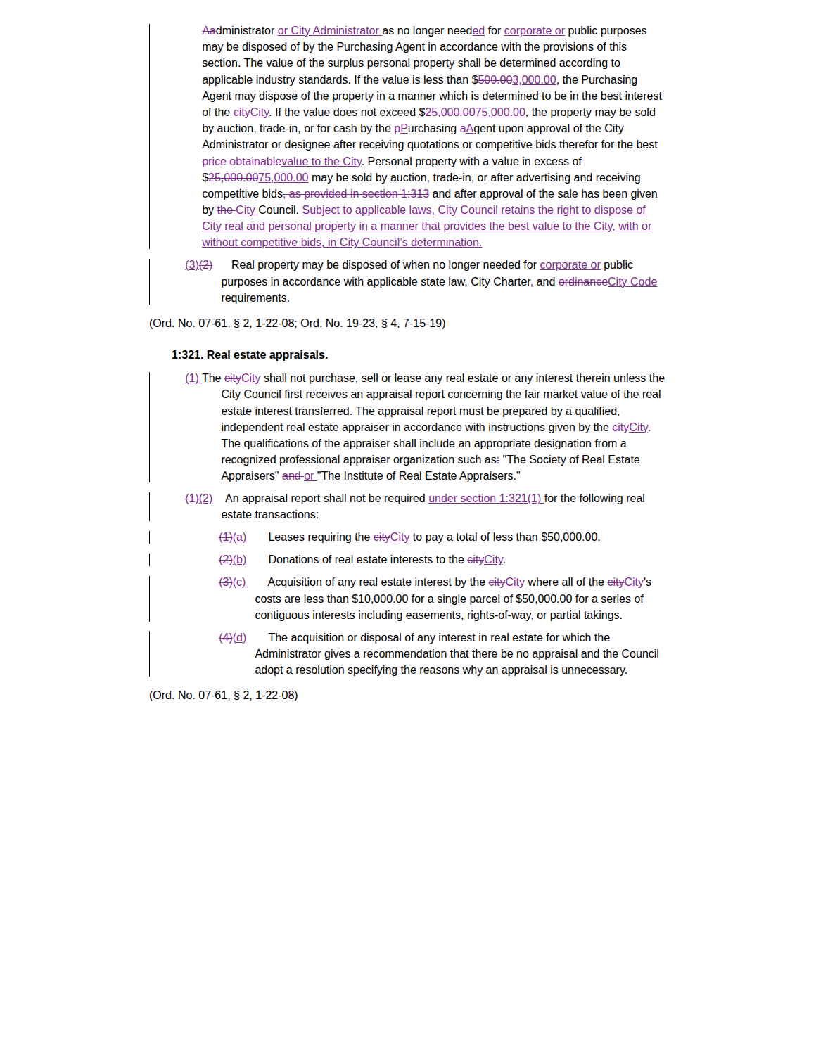Aadministrator or City Administrator as no longer needed for corporate or public purposes may be disposed of by the Purchasing Agent in accordance with the provisions of this section. The value of the surplus personal property shall be determined according to applicable industry standards. If the value is less than $500.003,000.00, the Purchasing Agent may dispose of the property in a manner which is determined to be in the best interest of the cityCity. If the value does not exceed $25,000.0075,000.00, the property may be sold by auction, trade-in, or for cash by the pPurchasing aAgent upon approval of the City Administrator or designee after receiving quotations or competitive bids therefor for the best price obtainablevalue to the City. Personal property with a value in excess of $25,000.0075,000.00 may be sold by auction, trade-in, or after advertising and receiving competitive bids, as provided in section 1:313 and after approval of the sale has been given by the City Council. Subject to applicable laws, City Council retains the right to dispose of City real and personal property in a manner that provides the best value to the City, with or without competitive bids, in City Council’s determination.
(3)(2) Real property may be disposed of when no longer needed for corporate or public purposes in accordance with applicable state law, City Charter, and ordinanceCity Code requirements.
(Ord. No. 07-61, § 2, 1-22-08; Ord. No. 19-23, § 4, 7-15-19)
1:321. Real estate appraisals.
(1) The cityCity shall not purchase, sell or lease any real estate or any interest therein unless the City Council first receives an appraisal report concerning the fair market value of the real estate interest transferred. The appraisal report must be prepared by a qualified, independent real estate appraiser in accordance with instructions given by the cityCity. The qualifications of the appraiser shall include an appropriate designation from a recognized professional appraiser organization such as: "The Society of Real Estate Appraisers" and or "The Institute of Real Estate Appraisers."
(1)(2) An appraisal report shall not be required under section 1:321(1) for the following real estate transactions:
(1)(a) Leases requiring the cityCity to pay a total of less than $50,000.00.
(2)(b) Donations of real estate interests to the cityCity.
(3)(c) Acquisition of any real estate interest by the cityCity where all of the cityCity's costs are less than $10,000.00 for a single parcel of $50,000.00 for a series of contiguous interests including easements, rights-of-way, or partial takings.
(4)(d) The acquisition or disposal of any interest in real estate for which the Administrator gives a recommendation that there be no appraisal and the Council adopt a resolution specifying the reasons why an appraisal is unnecessary.
(Ord. No. 07-61, § 2, 1-22-08)